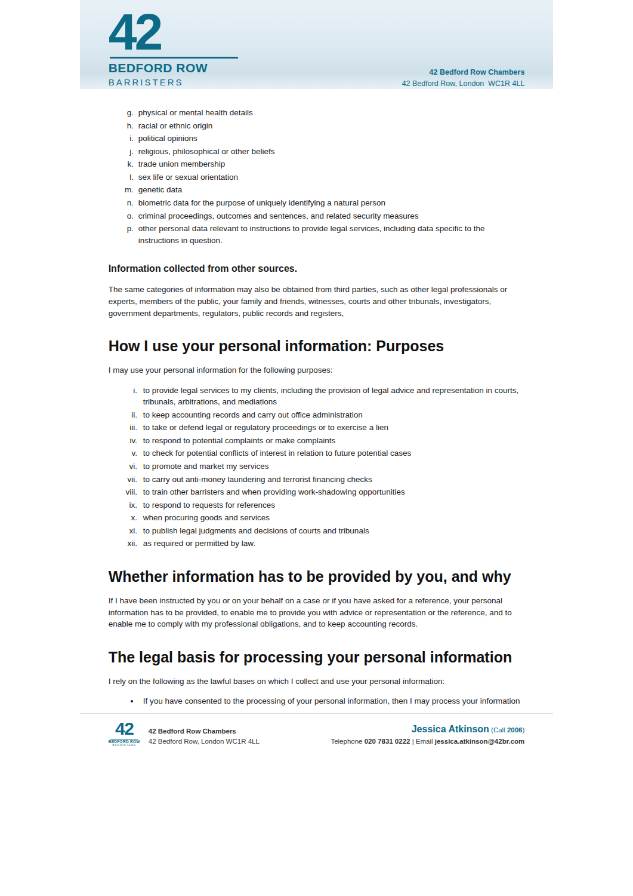42
BEDFORD ROW
BARRISTERS
42 Bedford Row Chambers
42 Bedford Row, London WC1R 4LL
physical or mental health details
racial or ethnic origin
political opinions
religious, philosophical or other beliefs
trade union membership
sex life or sexual orientation
genetic data
biometric data for the purpose of uniquely identifying a natural person
criminal proceedings, outcomes and sentences, and related security measures
other personal data relevant to instructions to provide legal services, including data specific to the instructions in question.
Information collected from other sources.
The same categories of information may also be obtained from third parties, such as other legal professionals or experts, members of the public, your family and friends, witnesses, courts and other tribunals, investigators, government departments, regulators, public records and registers,
How I use your personal information: Purposes
I may use your personal information for the following purposes:
to provide legal services to my clients, including the provision of legal advice and representation in courts, tribunals, arbitrations, and mediations
to keep accounting records and carry out office administration
to take or defend legal or regulatory proceedings or to exercise a lien
to respond to potential complaints or make complaints
to check for potential conflicts of interest in relation to future potential cases
to promote and market my services
to carry out anti-money laundering and terrorist financing checks
to train other barristers and when providing work-shadowing opportunities
to respond to requests for references
when procuring goods and services
to publish legal judgments and decisions of courts and tribunals
as required or permitted by law.
Whether information has to be provided by you, and why
If I have been instructed by you or on your behalf on a case or if you have asked for a reference, your personal information has to be provided, to enable me to provide you with advice or representation or the reference, and to enable me to comply with my professional obligations, and to keep accounting records.
The legal basis for processing your personal information
I rely on the following as the lawful bases on which I collect and use your personal information:
If you have consented to the processing of your personal information, then I may process your information
42
BEDFORD ROW
BARRISTERS
42 Bedford Row Chambers
42 Bedford Row, London WC1R 4LL
Jessica Atkinson (Call 2006)
Telephone 020 7831 0222 | Email jessica.atkinson@42br.com